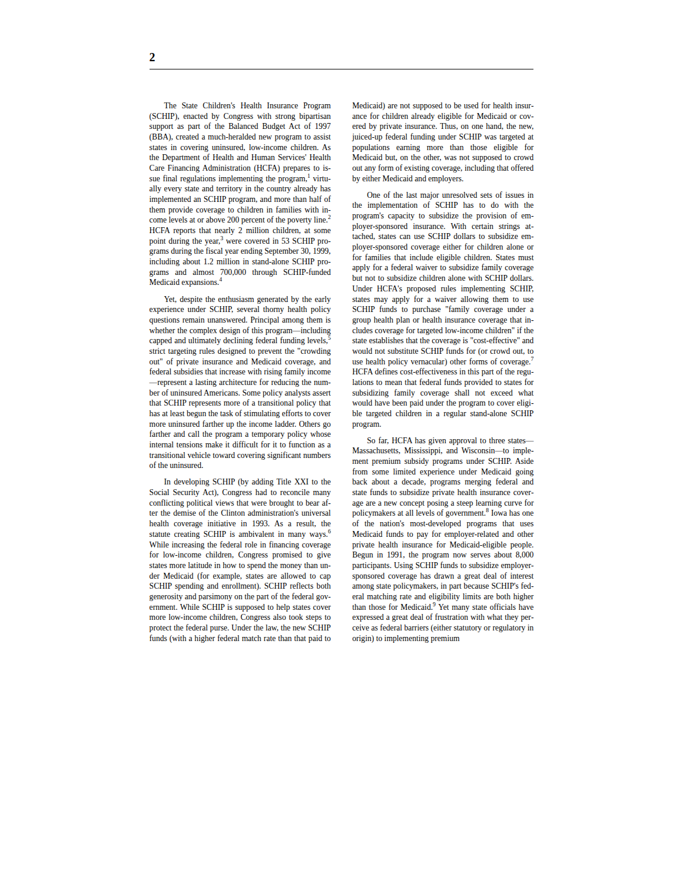2
The State Children's Health Insurance Program (SCHIP), enacted by Congress with strong bipartisan support as part of the Balanced Budget Act of 1997 (BBA), created a much-heralded new program to assist states in covering uninsured, low-income children. As the Department of Health and Human Services' Health Care Financing Administration (HCFA) prepares to issue final regulations implementing the program,1 virtually every state and territory in the country already has implemented an SCHIP program, and more than half of them provide coverage to children in families with income levels at or above 200 percent of the poverty line.2 HCFA reports that nearly 2 million children, at some point during the year,3 were covered in 53 SCHIP programs during the fiscal year ending September 30, 1999, including about 1.2 million in stand-alone SCHIP programs and almost 700,000 through SCHIP-funded Medicaid expansions.4
Yet, despite the enthusiasm generated by the early experience under SCHIP, several thorny health policy questions remain unanswered. Principal among them is whether the complex design of this program—including capped and ultimately declining federal funding levels,5 strict targeting rules designed to prevent the "crowding out" of private insurance and Medicaid coverage, and federal subsidies that increase with rising family income—represent a lasting architecture for reducing the number of uninsured Americans. Some policy analysts assert that SCHIP represents more of a transitional policy that has at least begun the task of stimulating efforts to cover more uninsured farther up the income ladder. Others go farther and call the program a temporary policy whose internal tensions make it difficult for it to function as a transitional vehicle toward covering significant numbers of the uninsured.
In developing SCHIP (by adding Title XXI to the Social Security Act), Congress had to reconcile many conflicting political views that were brought to bear after the demise of the Clinton administration's universal health coverage initiative in 1993. As a result, the statute creating SCHIP is ambivalent in many ways.6 While increasing the federal role in financing coverage for low-income children, Congress promised to give states more latitude in how to spend the money than under Medicaid (for example, states are allowed to cap SCHIP spending and enrollment). SCHIP reflects both generosity and parsimony on the part of the federal government. While SCHIP is supposed to help states cover more low-income children, Congress also took steps to protect the federal purse. Under the law, the new SCHIP funds (with a higher federal match rate than that paid to Medicaid) are not supposed to be used for health insurance for children already eligible for Medicaid or covered by private insurance. Thus, on one hand, the new, juiced-up federal funding under SCHIP was targeted at populations earning more than those eligible for Medicaid but, on the other, was not supposed to crowd out any form of existing coverage, including that offered by either Medicaid and employers.
One of the last major unresolved sets of issues in the implementation of SCHIP has to do with the program's capacity to subsidize the provision of employer-sponsored insurance. With certain strings attached, states can use SCHIP dollars to subsidize employer-sponsored coverage either for children alone or for families that include eligible children. States must apply for a federal waiver to subsidize family coverage but not to subsidize children alone with SCHIP dollars. Under HCFA's proposed rules implementing SCHIP, states may apply for a waiver allowing them to use SCHIP funds to purchase "family coverage under a group health plan or health insurance coverage that includes coverage for targeted low-income children" if the state establishes that the coverage is "cost-effective" and would not substitute SCHIP funds for (or crowd out, to use health policy vernacular) other forms of coverage.7 HCFA defines cost-effectiveness in this part of the regulations to mean that federal funds provided to states for subsidizing family coverage shall not exceed what would have been paid under the program to cover eligible targeted children in a regular stand-alone SCHIP program.
So far, HCFA has given approval to three states—Massachusetts, Mississippi, and Wisconsin—to implement premium subsidy programs under SCHIP. Aside from some limited experience under Medicaid going back about a decade, programs merging federal and state funds to subsidize private health insurance coverage are a new concept posing a steep learning curve for policymakers at all levels of government.8 Iowa has one of the nation's most-developed programs that uses Medicaid funds to pay for employer-related and other private health insurance for Medicaid-eligible people. Begun in 1991, the program now serves about 8,000 participants. Using SCHIP funds to subsidize employer-sponsored coverage has drawn a great deal of interest among state policymakers, in part because SCHIP's federal matching rate and eligibility limits are both higher than those for Medicaid.9 Yet many state officials have expressed a great deal of frustration with what they perceive as federal barriers (either statutory or regulatory in origin) to implementing premium